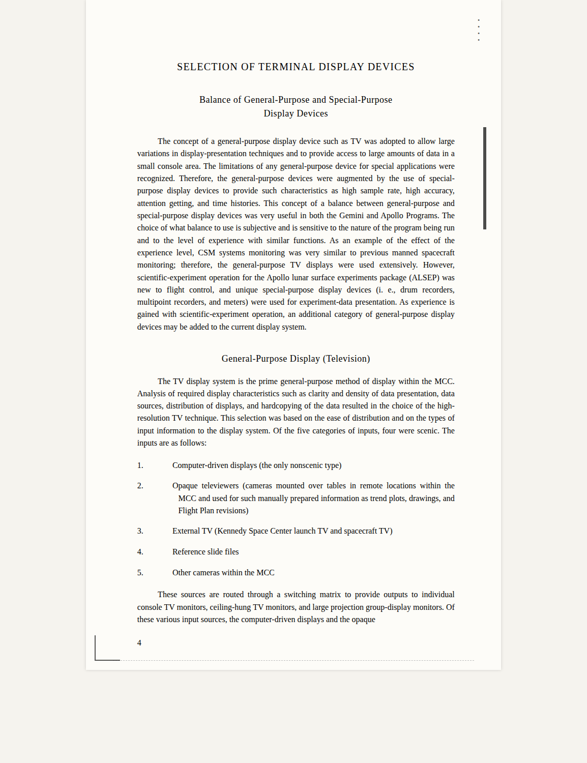• • • •
 
 
 
SELECTION OF TERMINAL DISPLAY DEVICES
Balance of General-Purpose and Special-Purpose
Display Devices
The concept of a general-purpose display device such as TV was adopted to allow large variations in display-presentation techniques and to provide access to large amounts of data in a small console area. The limitations of any general-purpose device for special applications were recognized. Therefore, the general-purpose devices were augmented by the use of special-purpose display devices to provide such characteristics as high sample rate, high accuracy, attention getting, and time histories. This concept of a balance between general-purpose and special-purpose display devices was very useful in both the Gemini and Apollo Programs. The choice of what balance to use is subjective and is sensitive to the nature of the program being run and to the level of experience with similar functions. As an example of the effect of the experience level, CSM systems monitoring was very similar to previous manned spacecraft monitoring; therefore, the general-purpose TV displays were used extensively. However, scientific-experiment operation for the Apollo lunar surface experiments package (ALSEP) was new to flight control, and unique special-purpose display devices (i. e., drum recorders, multipoint recorders, and meters) were used for experiment-data presentation. As experience is gained with scientific-experiment operation, an additional category of general-purpose display devices may be added to the current display system.
General-Purpose Display (Television)
The TV display system is the prime general-purpose method of display within the MCC. Analysis of required display characteristics such as clarity and density of data presentation, data sources, distribution of displays, and hardcopying of the data resulted in the choice of the high-resolution TV technique. This selection was based on the ease of distribution and on the types of input information to the display system. Of the five categories of inputs, four were scenic. The inputs are as follows:
1. Computer-driven displays (the only nonscenic type)
2. Opaque televiewers (cameras mounted over tables in remote locations within the MCC and used for such manually prepared information as trend plots, drawings, and Flight Plan revisions)
3. External TV (Kennedy Space Center launch TV and spacecraft TV)
4. Reference slide files
5. Other cameras within the MCC
These sources are routed through a switching matrix to provide outputs to individual console TV monitors, ceiling-hung TV monitors, and large projection group-display monitors. Of these various input sources, the computer-driven displays and the opaque
4